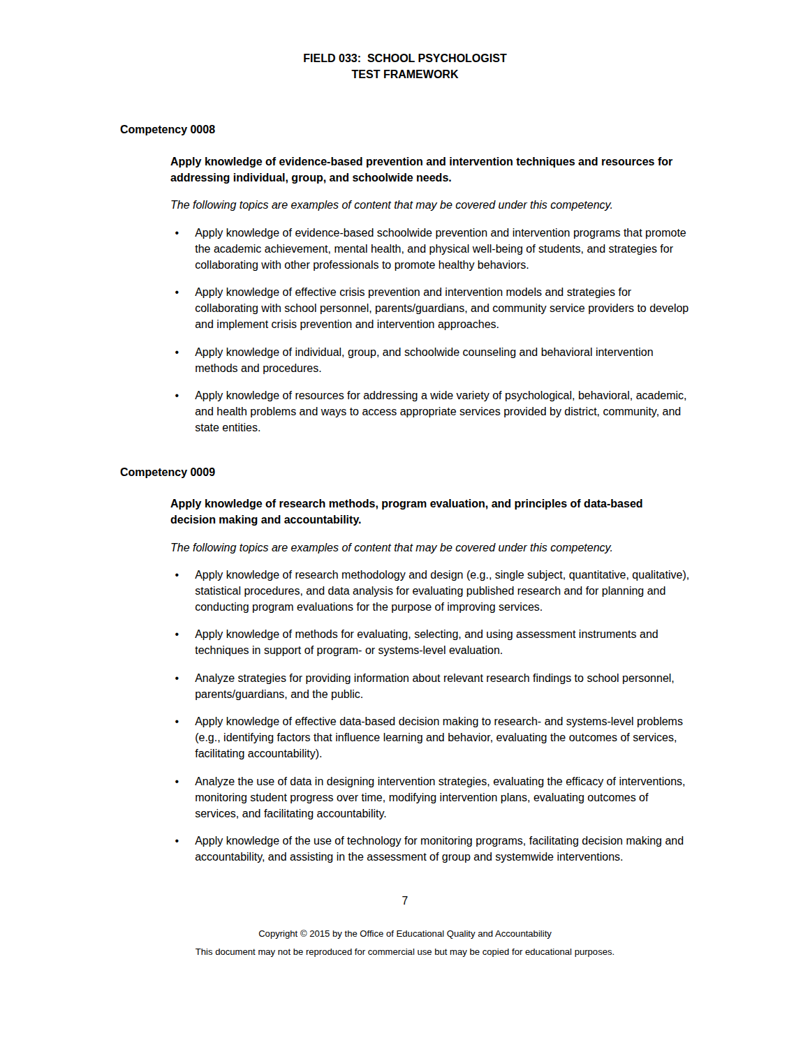FIELD 033: SCHOOL PSYCHOLOGIST TEST FRAMEWORK
Competency 0008
Apply knowledge of evidence-based prevention and intervention techniques and resources for addressing individual, group, and schoolwide needs.
The following topics are examples of content that may be covered under this competency.
Apply knowledge of evidence-based schoolwide prevention and intervention programs that promote the academic achievement, mental health, and physical well-being of students, and strategies for collaborating with other professionals to promote healthy behaviors.
Apply knowledge of effective crisis prevention and intervention models and strategies for collaborating with school personnel, parents/guardians, and community service providers to develop and implement crisis prevention and intervention approaches.
Apply knowledge of individual, group, and schoolwide counseling and behavioral intervention methods and procedures.
Apply knowledge of resources for addressing a wide variety of psychological, behavioral, academic, and health problems and ways to access appropriate services provided by district, community, and state entities.
Competency 0009
Apply knowledge of research methods, program evaluation, and principles of data-based decision making and accountability.
The following topics are examples of content that may be covered under this competency.
Apply knowledge of research methodology and design (e.g., single subject, quantitative, qualitative), statistical procedures, and data analysis for evaluating published research and for planning and conducting program evaluations for the purpose of improving services.
Apply knowledge of methods for evaluating, selecting, and using assessment instruments and techniques in support of program- or systems-level evaluation.
Analyze strategies for providing information about relevant research findings to school personnel, parents/guardians, and the public.
Apply knowledge of effective data-based decision making to research- and systems-level problems (e.g., identifying factors that influence learning and behavior, evaluating the outcomes of services, facilitating accountability).
Analyze the use of data in designing intervention strategies, evaluating the efficacy of interventions, monitoring student progress over time, modifying intervention plans, evaluating outcomes of services, and facilitating accountability.
Apply knowledge of the use of technology for monitoring programs, facilitating decision making and accountability, and assisting in the assessment of group and systemwide interventions.
7
Copyright © 2015 by the Office of Educational Quality and Accountability
This document may not be reproduced for commercial use but may be copied for educational purposes.